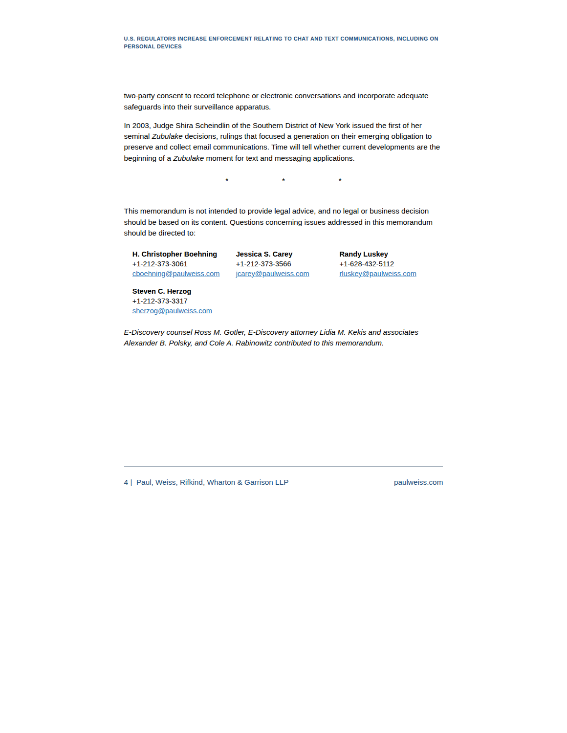U.S. Regulators Increase Enforcement Relating to Chat and Text Communications, Including on Personal Devices
two-party consent to record telephone or electronic conversations and incorporate adequate safeguards into their surveillance apparatus.
In 2003, Judge Shira Scheindlin of the Southern District of New York issued the first of her seminal Zubulake decisions, rulings that focused a generation on their emerging obligation to preserve and collect email communications. Time will tell whether current developments are the beginning of a Zubulake moment for text and messaging applications.
* * *
This memorandum is not intended to provide legal advice, and no legal or business decision should be based on its content. Questions concerning issues addressed in this memorandum should be directed to:
H. Christopher Boehning
+1-212-373-3061
cboehning@paulweiss.com
Jessica S. Carey
+1-212-373-3566
jcarey@paulweiss.com
Randy Luskey
+1-628-432-5112
rluskey@paulweiss.com
Steven C. Herzog
+1-212-373-3317
sherzog@paulweiss.com
E-Discovery counsel Ross M. Gotler, E-Discovery attorney Lidia M. Kekis and associates Alexander B. Polsky, and Cole A. Rabinowitz contributed to this memorandum.
4 | Paul, Weiss, Rifkind, Wharton & Garrison LLP
paulweiss.com